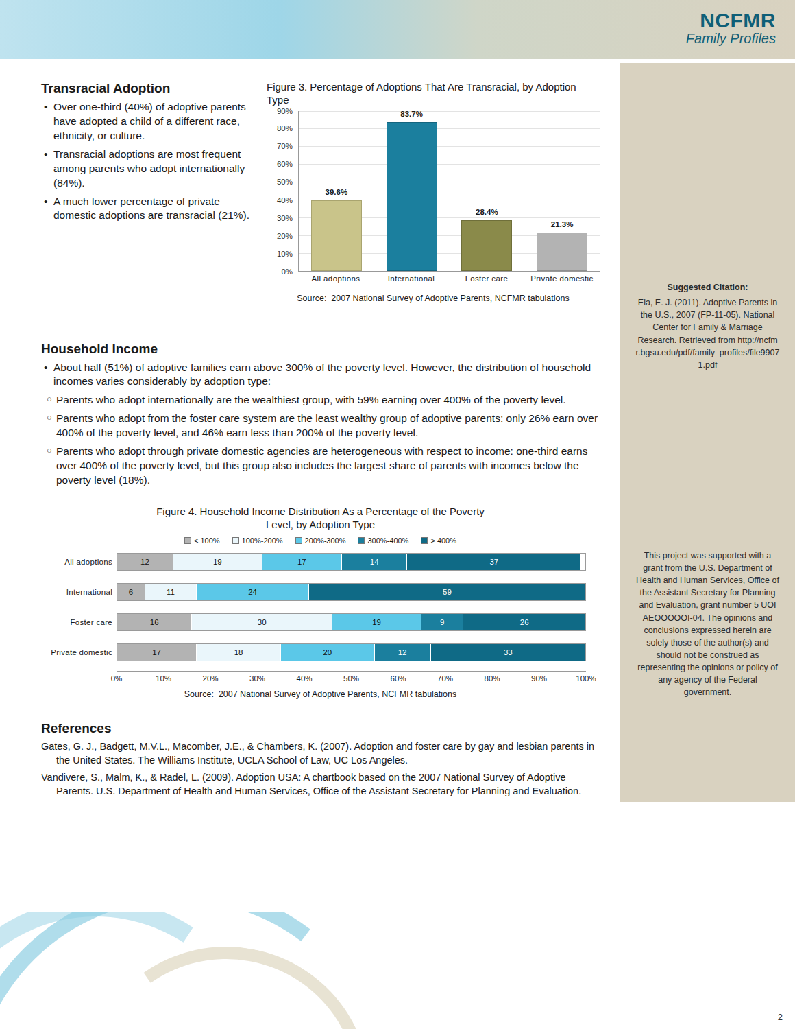NCFMR
Family Profiles
Transracial Adoption
Over one-third (40%) of adoptive parents have adopted a child of a different race, ethnicity, or culture.
Transracial adoptions are most frequent among parents who adopt internationally (84%).
A much lower percentage of private domestic adoptions are transracial (21%).
Figure 3. Percentage of Adoptions That Are Transracial, by Adoption Type
90% 80% 70% 60% 50% 40% 30% 20% 10% 0%
39.6%
83.7%
28.4%
21.3%
All adoptions International Foster care Private domestic
Source: 2007 National Survey of Adoptive Parents, NCFMR tabulations
Household Income
About half (51%) of adoptive families earn above 300% of the poverty level. However, the distribution of household incomes varies considerably by adoption type:
Parents who adopt internationally are the wealthiest group, with 59% earning over 400% of the poverty level.
Parents who adopt from the foster care system are the least wealthy group of adoptive parents: only 26% earn over 400% of the poverty level, and 46% earn less than 200% of the poverty level.
Parents who adopt through private domestic agencies are heterogeneous with respect to income: one-third earns over 400% of the poverty level, but this group also includes the largest share of parents with incomes below the poverty level (18%).
Figure 4. Household Income Distribution As a Percentage of the Poverty Level, by Adoption Type
< 100%
100%-200%
200%-300%
300%-400%
> 400%
All adoptions
12
19
17
14
37
International
6
11
24
59
Foster care
16
30
19
9
26
Private domestic
17
18
20
12
33
0% 10% 20% 30% 40% 50% 60% 70% 80% 90% 100%
Source: 2007 National Survey of Adoptive Parents, NCFMR tabulations
References
Gates, G. J., Badgett, M.V.L., Macomber, J.E., & Chambers, K. (2007). Adoption and foster care by gay and lesbian parents in the United States. The Williams Institute, UCLA School of Law, UC Los Angeles.
Vandivere, S., Malm, K., & Radel, L. (2009). Adoption USA: A chartbook based on the 2007 National Survey of Adoptive Parents. U.S. Department of Health and Human Services, Office of the Assistant Secretary for Planning and Evaluation.
Suggested Citation:
Ela, E. J. (2011). Adoptive Parents in the U.S., 2007 (FP-11-05). National Center for Family & Marriage Research. Retrieved from http://ncfmr.bgsu.edu/pdf/family_profiles/file99071.pdf
This project was supported with a grant from the U.S. Department of Health and Human Services, Office of the Assistant Secretary for Planning and Evaluation, grant number 5 UOI AEOOOOOI-04. The opinions and conclusions expressed herein are solely those of the author(s) and should not be construed as representing the opinions or policy of any agency of the Federal government.
2